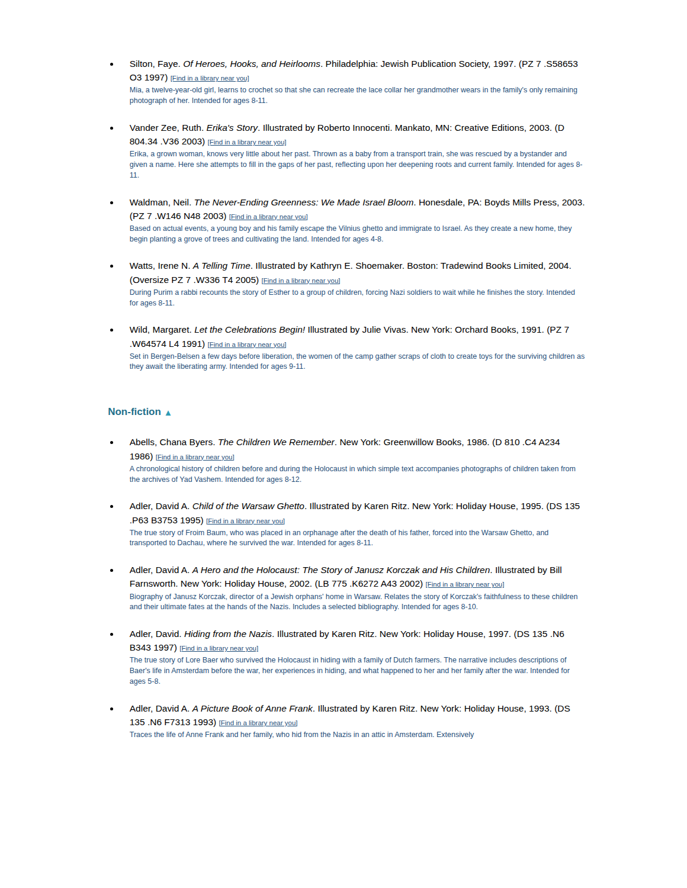Silton, Faye. Of Heroes, Hooks, and Heirlooms. Philadelphia: Jewish Publication Society, 1997. (PZ 7 .S58653 O3 1997) [Find in a library near you] Mia, a twelve-year-old girl, learns to crochet so that she can recreate the lace collar her grandmother wears in the family's only remaining photograph of her. Intended for ages 8-11.
Vander Zee, Ruth. Erika's Story. Illustrated by Roberto Innocenti. Mankato, MN: Creative Editions, 2003. (D 804.34 .V36 2003) [Find in a library near you] Erika, a grown woman, knows very little about her past. Thrown as a baby from a transport train, she was rescued by a bystander and given a name. Here she attempts to fill in the gaps of her past, reflecting upon her deepening roots and current family. Intended for ages 8-11.
Waldman, Neil. The Never-Ending Greenness: We Made Israel Bloom. Honesdale, PA: Boyds Mills Press, 2003. (PZ 7 .W146 N48 2003) [Find in a library near you] Based on actual events, a young boy and his family escape the Vilnius ghetto and immigrate to Israel. As they create a new home, they begin planting a grove of trees and cultivating the land. Intended for ages 4-8.
Watts, Irene N. A Telling Time. Illustrated by Kathryn E. Shoemaker. Boston: Tradewind Books Limited, 2004. (Oversize PZ 7 .W336 T4 2005) [Find in a library near you] During Purim a rabbi recounts the story of Esther to a group of children, forcing Nazi soldiers to wait while he finishes the story. Intended for ages 8-11.
Wild, Margaret. Let the Celebrations Begin! Illustrated by Julie Vivas. New York: Orchard Books, 1991. (PZ 7 .W64574 L4 1991) [Find in a library near you] Set in Bergen-Belsen a few days before liberation, the women of the camp gather scraps of cloth to create toys for the surviving children as they await the liberating army. Intended for ages 9-11.
Non-fiction ▲
Abells, Chana Byers. The Children We Remember. New York: Greenwillow Books, 1986. (D 810 .C4 A234 1986) [Find in a library near you] A chronological history of children before and during the Holocaust in which simple text accompanies photographs of children taken from the archives of Yad Vashem. Intended for ages 8-12.
Adler, David A. Child of the Warsaw Ghetto. Illustrated by Karen Ritz. New York: Holiday House, 1995. (DS 135 .P63 B3753 1995) [Find in a library near you] The true story of Froim Baum, who was placed in an orphanage after the death of his father, forced into the Warsaw Ghetto, and transported to Dachau, where he survived the war. Intended for ages 8-11.
Adler, David A. A Hero and the Holocaust: The Story of Janusz Korczak and His Children. Illustrated by Bill Farnsworth. New York: Holiday House, 2002. (LB 775 .K6272 A43 2002) [Find in a library near you] Biography of Janusz Korczak, director of a Jewish orphans' home in Warsaw. Relates the story of Korczak's faithfulness to these children and their ultimate fates at the hands of the Nazis. Includes a selected bibliography. Intended for ages 8-10.
Adler, David. Hiding from the Nazis. Illustrated by Karen Ritz. New York: Holiday House, 1997. (DS 135 .N6 B343 1997) [Find in a library near you] The true story of Lore Baer who survived the Holocaust in hiding with a family of Dutch farmers. The narrative includes descriptions of Baer's life in Amsterdam before the war, her experiences in hiding, and what happened to her and her family after the war. Intended for ages 5-8.
Adler, David A. A Picture Book of Anne Frank. Illustrated by Karen Ritz. New York: Holiday House, 1993. (DS 135 .N6 F7313 1993) [Find in a library near you] Traces the life of Anne Frank and her family, who hid from the Nazis in an attic in Amsterdam. Extensively